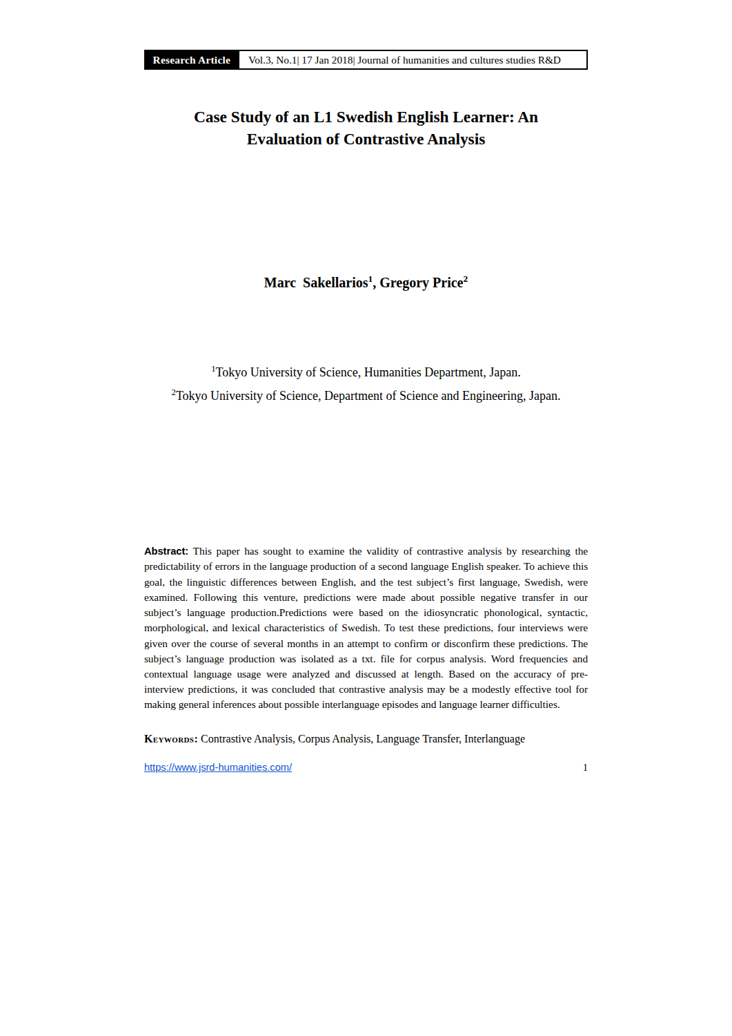Research Article
Vol.3, No.1| 17 Jan 2018| Journal of humanities and cultures studies R&D
Case Study of an L1 Swedish English Learner: An Evaluation of Contrastive Analysis
Marc Sakellarios1, Gregory Price2
1Tokyo University of Science, Humanities Department, Japan.
2Tokyo University of Science, Department of Science and Engineering, Japan.
Abstract: This paper has sought to examine the validity of contrastive analysis by researching the predictability of errors in the language production of a second language English speaker. To achieve this goal, the linguistic differences between English, and the test subject’s first language, Swedish, were examined. Following this venture, predictions were made about possible negative transfer in our subject’s language production.Predictions were based on the idiosyncratic phonological, syntactic, morphological, and lexical characteristics of Swedish. To test these predictions, four interviews were given over the course of several months in an attempt to confirm or disconfirm these predictions. The subject’s language production was isolated as a txt. file for corpus analysis. Word frequencies and contextual language usage were analyzed and discussed at length. Based on the accuracy of pre-interview predictions, it was concluded that contrastive analysis may be a modestly effective tool for making general inferences about possible interlanguage episodes and language learner difficulties.
Keywords: Contrastive Analysis, Corpus Analysis, Language Transfer, Interlanguage
https://www.jsrd-humanities.com/ 1